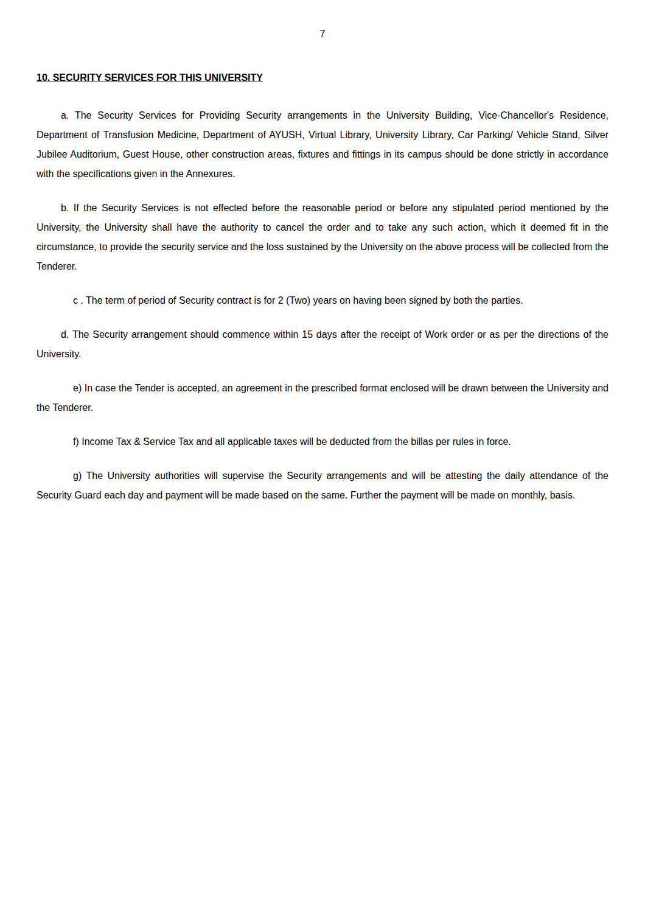7
10. SECURITY SERVICES FOR THIS UNIVERSITY
a. The Security Services for Providing Security arrangements in the University Building, Vice-Chancellor's Residence, Department of Transfusion Medicine, Department of AYUSH, Virtual Library, University Library, Car Parking/ Vehicle Stand, Silver Jubilee Auditorium, Guest House, other construction areas, fixtures and fittings in its campus should be done strictly in accordance with the specifications given in the Annexures.
b. If the Security Services is not effected before the reasonable period or before any stipulated period mentioned by the University, the University shall have the authority to cancel the order and to take any such action, which it deemed fit in the circumstance, to provide the security service and the loss sustained by the University on the above process will be collected from the Tenderer.
c . The term of period of Security contract is for 2 (Two) years on having been signed by both the parties.
d. The Security arrangement should commence within 15 days after the receipt of Work order or as per the directions of the University.
e) In case the Tender is accepted, an agreement in the prescribed format enclosed will be drawn between the University and the Tenderer.
f) Income Tax & Service Tax and all applicable taxes will be deducted from the billas per rules in force.
g) The University authorities will supervise the Security arrangements and will be attesting the daily attendance of the Security Guard each day and payment will be made based on the same. Further the payment will be made on monthly, basis.